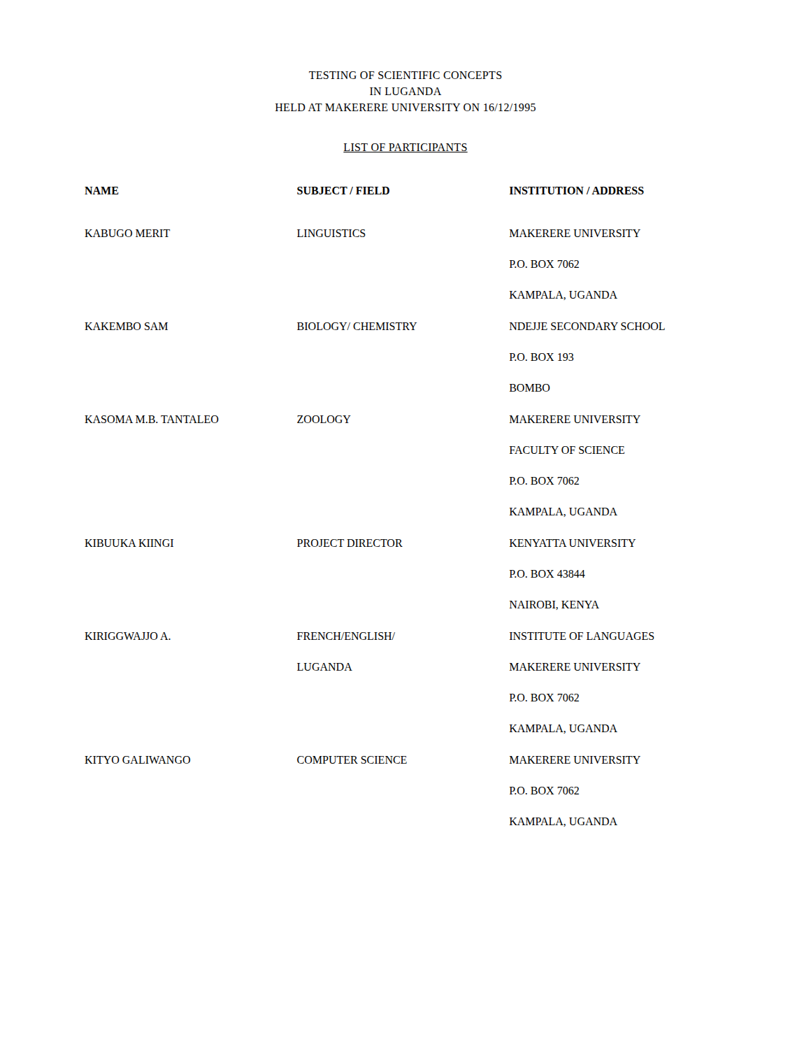TESTING OF SCIENTIFIC CONCEPTS
IN LUGANDA
HELD AT MAKERERE UNIVERSITY ON 16/12/1995
LIST OF PARTICIPANTS
| NAME | SUBJECT / FIELD | INSTITUTION / ADDRESS |
| --- | --- | --- |
| KABUGO MERIT | LINGUISTICS | MAKERERE UNIVERSITY P.O. BOX 7062 KAMPALA, UGANDA |
| KAKEMBO SAM | BIOLOGY/ CHEMISTRY | NDEJJE SECONDARY SCHOOL P.O. BOX 193 BOMBO |
| KASOMA M.B. TANTALEO | ZOOLOGY | MAKERERE UNIVERSITY FACULTY OF SCIENCE P.O. BOX 7062 KAMPALA, UGANDA |
| KIBUUKA KIINGI | PROJECT DIRECTOR | KENYATTA UNIVERSITY P.O. BOX 43844 NAIROBI, KENYA |
| KIRIGGWAJJO A. | FRENCH/ENGLISH/ LUGANDA | INSTITUTE OF LANGUAGES MAKERERE UNIVERSITY P.O. BOX 7062 KAMPALA, UGANDA |
| KITYO GALIWANGO | COMPUTER SCIENCE | MAKERERE UNIVERSITY P.O. BOX 7062 KAMPALA, UGANDA |